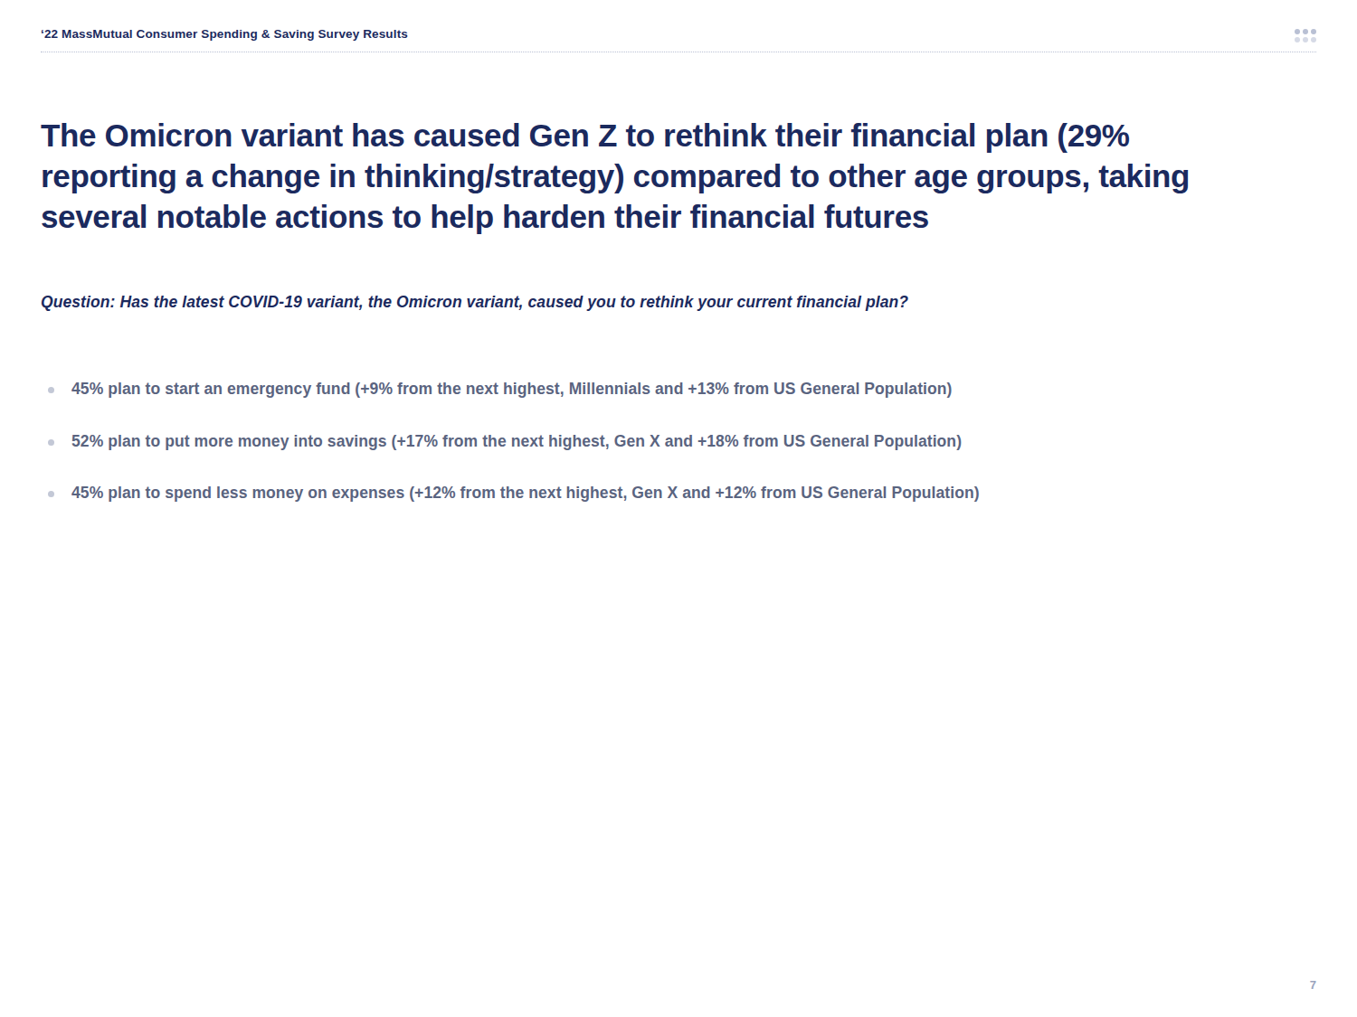‘22 MassMutual Consumer Spending & Saving Survey Results
The Omicron variant has caused Gen Z to rethink their financial plan (29% reporting a change in thinking/strategy) compared to other age groups, taking several notable actions to help harden their financial futures
Question: Has the latest COVID-19 variant, the Omicron variant, caused you to rethink your current financial plan?
45% plan to start an emergency fund (+9% from the next highest, Millennials and +13% from US General Population)
52% plan to put more money into savings (+17% from the next highest, Gen X and +18% from US General Population)
45% plan to spend less money on expenses (+12% from the next highest, Gen X and +12% from US General Population)
7